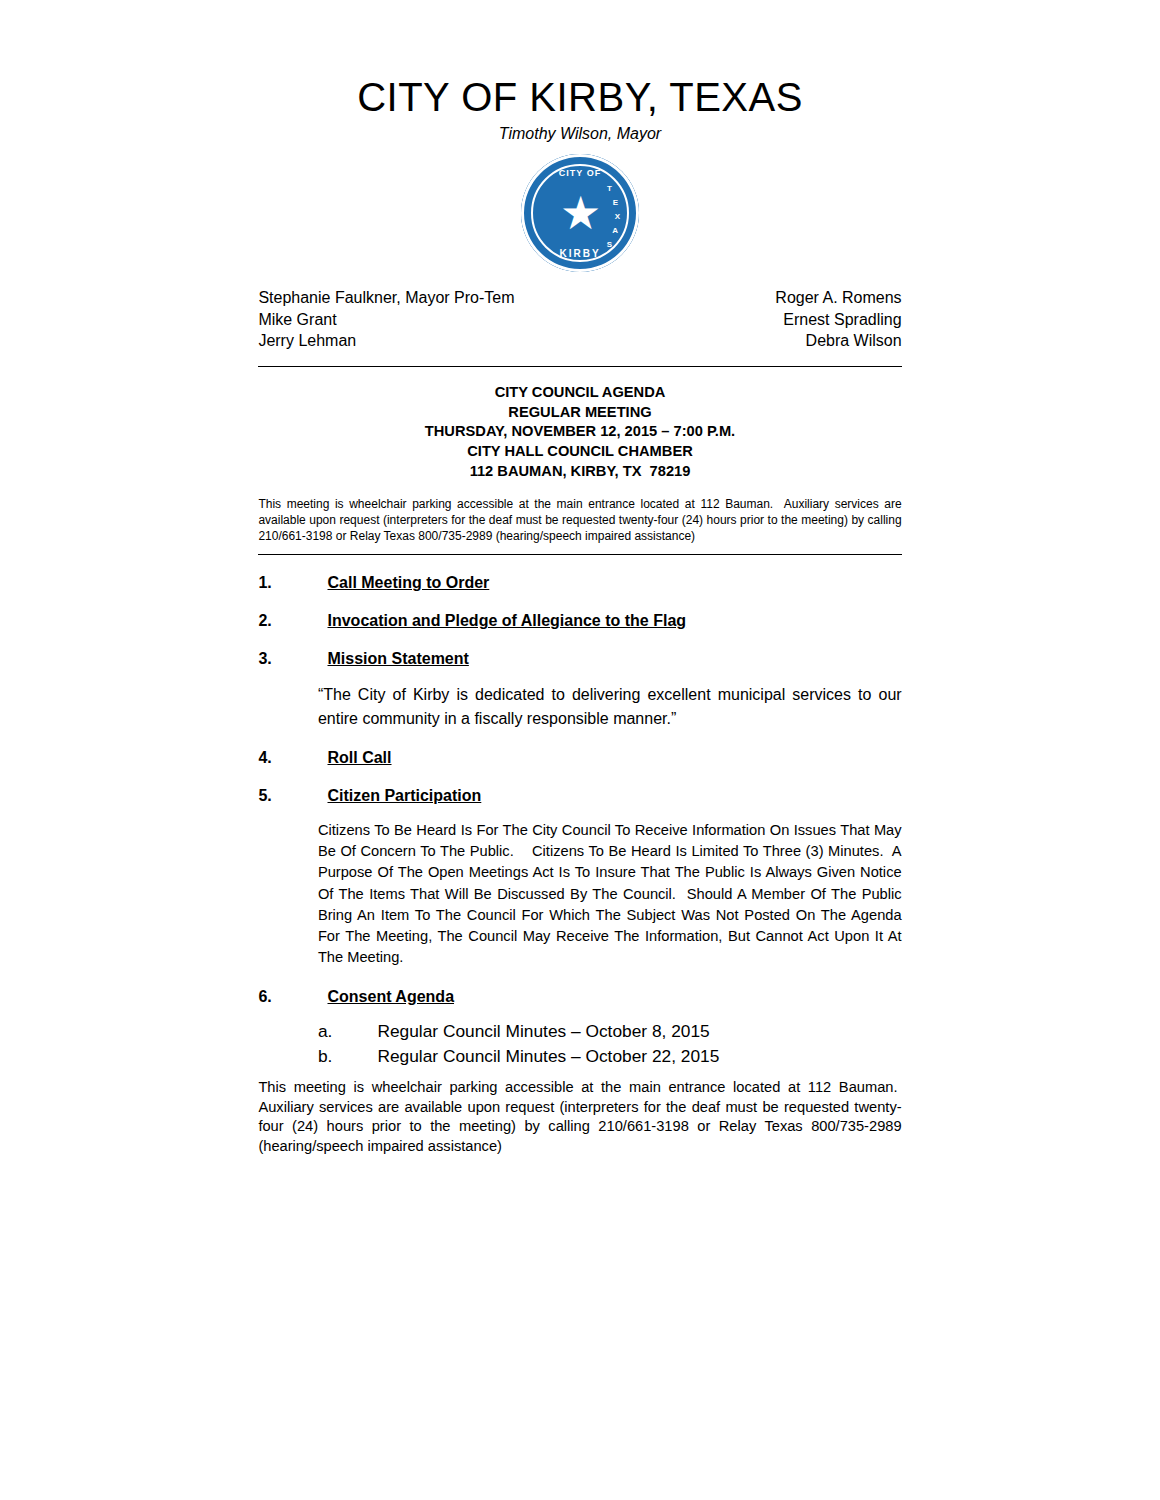CITY OF KIRBY, TEXAS
Timothy Wilson, Mayor
CITY OF
T E X A S
KIRBY
| Stephanie Faulkner, Mayor Pro-Tem | Roger A. Romens |
| Mike Grant | Ernest Spradling |
| Jerry Lehman | Debra Wilson |
CITY COUNCIL AGENDA
REGULAR MEETING
THURSDAY, NOVEMBER 12, 2015 – 7:00 P.M.
CITY HALL COUNCIL CHAMBER
112 BAUMAN, KIRBY, TX 78219
This meeting is wheelchair parking accessible at the main entrance located at 112 Bauman. Auxiliary services are available upon request (interpreters for the deaf must be requested twenty-four (24) hours prior to the meeting) by calling 210/661-3198 or Relay Texas 800/735-2989 (hearing/speech impaired assistance)
1.
Call Meeting to Order
2.
Invocation and Pledge of Allegiance to the Flag
3.
Mission Statement
“The City of Kirby is dedicated to delivering excellent municipal services to our entire community in a fiscally responsible manner.”
4.
Roll Call
5.
Citizen Participation
Citizens To Be Heard Is For The City Council To Receive Information On Issues That May Be Of Concern To The Public. Citizens To Be Heard Is Limited To Three (3) Minutes. A Purpose Of The Open Meetings Act Is To Insure That The Public Is Always Given Notice Of The Items That Will Be Discussed By The Council. Should A Member Of The Public Bring An Item To The Council For Which The Subject Was Not Posted On The Agenda For The Meeting, The Council May Receive The Information, But Cannot Act Upon It At The Meeting.
6.
Consent Agenda
a.
Regular Council Minutes – October 8, 2015
b.
Regular Council Minutes – October 22, 2015
This meeting is wheelchair parking accessible at the main entrance located at 112 Bauman. Auxiliary services are available upon request (interpreters for the deaf must be requested twenty-four (24) hours prior to the meeting) by calling 210/661-3198 or Relay Texas 800/735-2989 (hearing/speech impaired assistance)